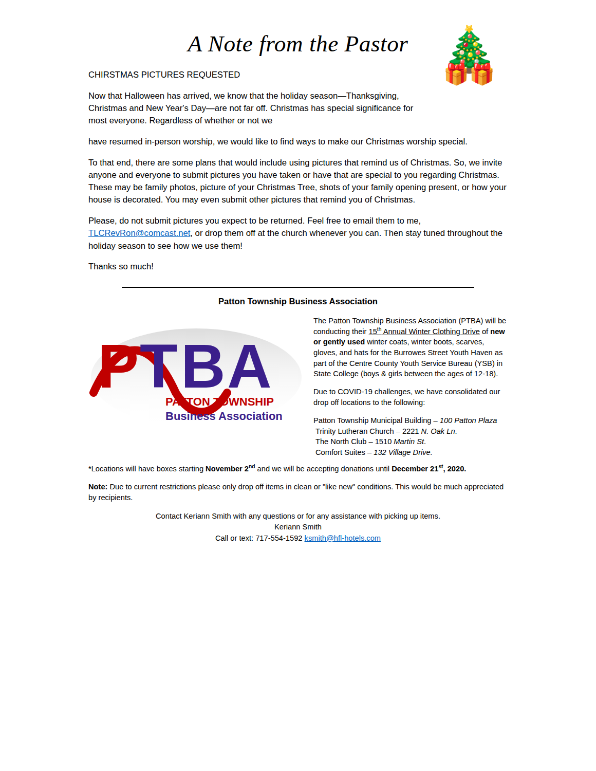🎄 🎁🎁
A Note from the Pastor
CHIRSTMAS PICTURES REQUESTED
Now that Halloween has arrived, we know that the holiday season—Thanksgiving, Christmas and New Year's Day—are not far off. Christmas has special significance for most everyone. Regardless of whether or not we
have resumed in-person worship, we would like to find ways to make our Christmas worship special.
To that end, there are some plans that would include using pictures that remind us of Christmas. So, we invite anyone and everyone to submit pictures you have taken or have that are special to you regarding Christmas. These may be family photos, picture of your Christmas Tree, shots of your family opening present, or how your house is decorated. You may even submit other pictures that remind you of Christmas.
Please, do not submit pictures you expect to be returned. Feel free to email them to me, TLCRevRon@comcast.net, or drop them off at the church whenever you can. Then stay tuned throughout the holiday season to see how we use them!
Thanks so much!
Patton Township Business Association
P T B A PATTON TOWNSHIP Business Association
The Patton Township Business Association (PTBA) will be conducting their 15th Annual Winter Clothing Drive of new or gently used winter coats, winter boots, scarves, gloves, and hats for the Burrowes Street Youth Haven as part of the Centre County Youth Service Bureau (YSB) in State College (boys & girls between the ages of 12-18).
Due to COVID-19 challenges, we have consolidated our drop off locations to the following:
Patton Township Municipal Building – 100 Patton Plaza
Trinity Lutheran Church – 2221 N. Oak Ln.
The North Club – 1510 Martin St.
Comfort Suites – 132 Village Drive.
*Locations will have boxes starting November 2nd and we will be accepting donations until December 21st, 2020.
Note: Due to current restrictions please only drop off items in clean or "like new" conditions. This would be much appreciated by recipients.
Contact Keriann Smith with any questions or for any assistance with picking up items.
Keriann Smith
Call or text: 717-554-1592 ksmith@hfl-hotels.com